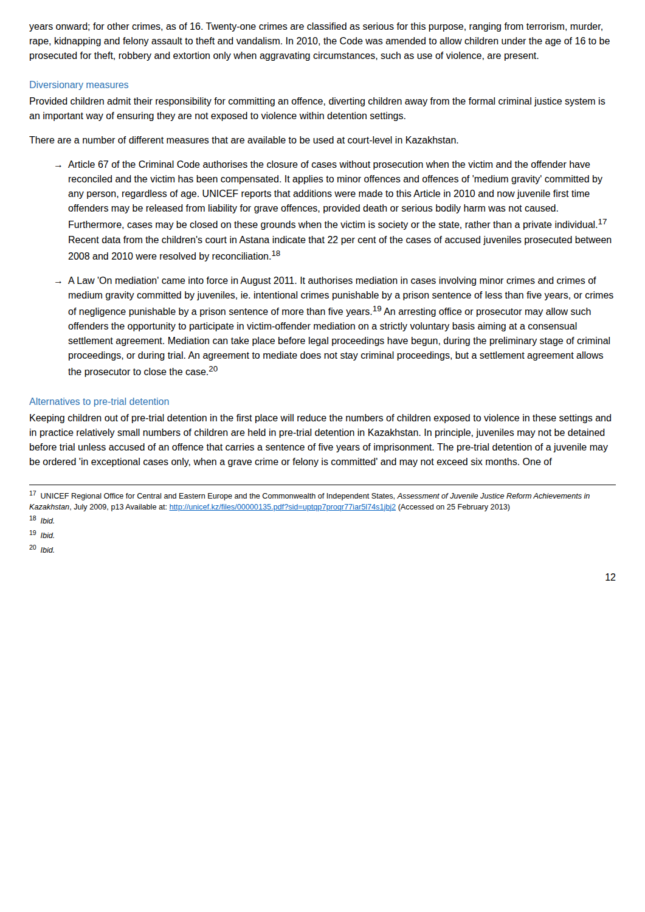years onward; for other crimes, as of 16. Twenty-one crimes are classified as serious for this purpose, ranging from terrorism, murder, rape, kidnapping and felony assault to theft and vandalism. In 2010, the Code was amended to allow children under the age of 16 to be prosecuted for theft, robbery and extortion only when aggravating circumstances, such as use of violence, are present.
Diversionary measures
Provided children admit their responsibility for committing an offence, diverting children away from the formal criminal justice system is an important way of ensuring they are not exposed to violence within detention settings.
There are a number of different measures that are available to be used at court-level in Kazakhstan.
→ Article 67 of the Criminal Code authorises the closure of cases without prosecution when the victim and the offender have reconciled and the victim has been compensated. It applies to minor offences and offences of 'medium gravity' committed by any person, regardless of age. UNICEF reports that additions were made to this Article in 2010 and now juvenile first time offenders may be released from liability for grave offences, provided death or serious bodily harm was not caused. Furthermore, cases may be closed on these grounds when the victim is society or the state, rather than a private individual.17 Recent data from the children's court in Astana indicate that 22 per cent of the cases of accused juveniles prosecuted between 2008 and 2010 were resolved by reconciliation.18
→ A Law 'On mediation' came into force in August 2011. It authorises mediation in cases involving minor crimes and crimes of medium gravity committed by juveniles, ie. intentional crimes punishable by a prison sentence of less than five years, or crimes of negligence punishable by a prison sentence of more than five years.19 An arresting office or prosecutor may allow such offenders the opportunity to participate in victim-offender mediation on a strictly voluntary basis aiming at a consensual settlement agreement. Mediation can take place before legal proceedings have begun, during the preliminary stage of criminal proceedings, or during trial. An agreement to mediate does not stay criminal proceedings, but a settlement agreement allows the prosecutor to close the case.20
Alternatives to pre-trial detention
Keeping children out of pre-trial detention in the first place will reduce the numbers of children exposed to violence in these settings and in practice relatively small numbers of children are held in pre-trial detention in Kazakhstan. In principle, juveniles may not be detained before trial unless accused of an offence that carries a sentence of five years of imprisonment. The pre-trial detention of a juvenile may be ordered 'in exceptional cases only, when a grave crime or felony is committed' and may not exceed six months. One of
17 UNICEF Regional Office for Central and Eastern Europe and the Commonwealth of Independent States, Assessment of Juvenile Justice Reform Achievements in Kazakhstan, July 2009, p13 Available at: http://unicef.kz/files/00000135.pdf?sid=uptqp7proqr77iar5l74s1jbj2 (Accessed on 25 February 2013)
18 Ibid.
19 Ibid.
20 Ibid.
12